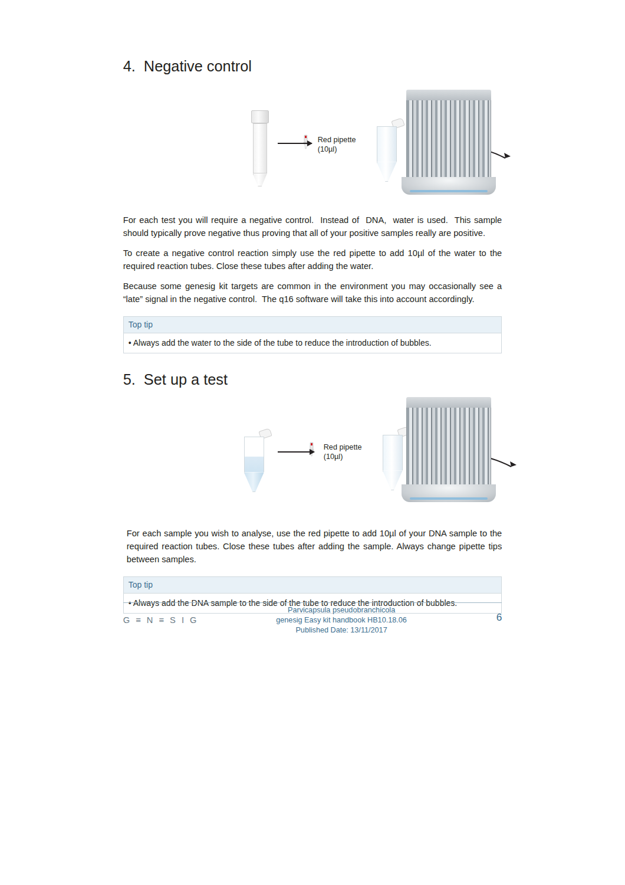4. Negative control
Red pipette
(10µl)
For each test you will require a negative control. Instead of DNA, water is used. This sample should typically prove negative thus proving that all of your positive samples really are positive.
To create a negative control reaction simply use the red pipette to add 10µl of the water to the required reaction tubes. Close these tubes after adding the water.
Because some genesig kit targets are common in the environment you may occasionally see a “late” signal in the negative control. The q16 software will take this into account accordingly.
Top tip
• Always add the water to the side of the tube to reduce the introduction of bubbles.
5. Set up a test
Red pipette
(10µl)
For each sample you wish to analyse, use the red pipette to add 10µl of your DNA sample to the required reaction tubes. Close these tubes after adding the sample. Always change pipette tips between samples.
Top tip
• Always add the DNA sample to the side of the tube to reduce the introduction of bubbles.
G ≡ N ≡ S I G
Parvicapsula pseudobranchicola
genesig Easy kit handbook HB10.18.06
Published Date: 13/11/2017
6